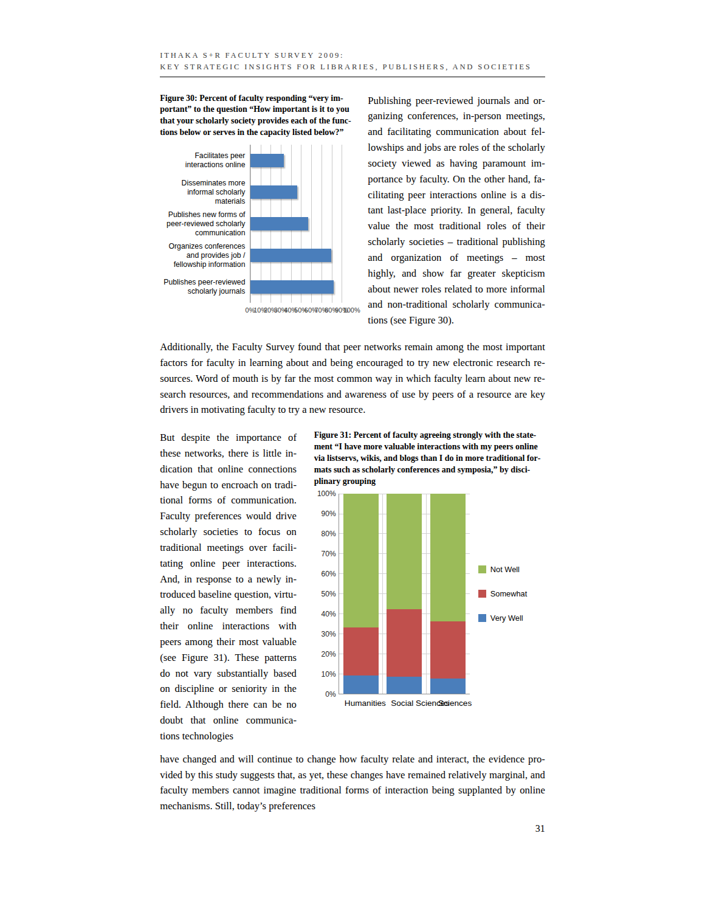Ithaka S+R Faculty Survey 2009: Key Strategic Insights for Libraries, Publishers, and Societies
Figure 30: Percent of faculty responding “very important” to the question “How important is it to you that your scholarly society provides each of the functions below or serves in the capacity listed below?”
Facilitates peer interactions online
Disseminates more informal scholarly materials
Publishes new forms of peer-reviewed scholarly communication
Organizes conferences and provides job / fellowship information
Publishes peer-reviewed scholarly journals
0% 10% 20% 30% 40% 50% 60% 70% 80% 90% 100%
Publishing peer-reviewed journals and organizing conferences, in-person meetings, and facilitating communication about fellowships and jobs are roles of the scholarly society viewed as having paramount importance by faculty. On the other hand, facilitating peer interactions online is a distant last-place priority. In general, faculty value the most traditional roles of their scholarly societies – traditional publishing and organization of meetings – most highly, and show far greater skepticism about newer roles related to more informal and non-traditional scholarly communications (see Figure 30).
Additionally, the Faculty Survey found that peer networks remain among the most important factors for faculty in learning about and being encouraged to try new electronic research resources. Word of mouth is by far the most common way in which faculty learn about new research resources, and recommendations and awareness of use by peers of a resource are key drivers in motivating faculty to try a new resource.
But despite the importance of these networks, there is little indication that online connections have begun to encroach on traditional forms of communication. Faculty preferences would drive scholarly societies to focus on traditional meetings over facilitating online peer interactions. And, in response to a newly introduced baseline question, virtually no faculty members find their online interactions with peers among their most valuable (see Figure 31). These patterns do not vary substantially based on discipline or seniority in the field. Although there can be no doubt that online communications technologies
Figure 31: Percent of faculty agreeing strongly with the statement “I have more valuable interactions with my peers online via listservs, wikis, and blogs than I do in more traditional formats such as scholarly conferences and symposia,” by disciplinary grouping
100% 90% 80% 70% 60% 50% 40% 30% 20% 10% 0%
Not Well
Somewhat
Very Well
Humanities Social Sciences Sciences
have changed and will continue to change how faculty relate and interact, the evidence provided by this study suggests that, as yet, these changes have remained relatively marginal, and faculty members cannot imagine traditional forms of interaction being supplanted by online mechanisms. Still, today’s preferences
31